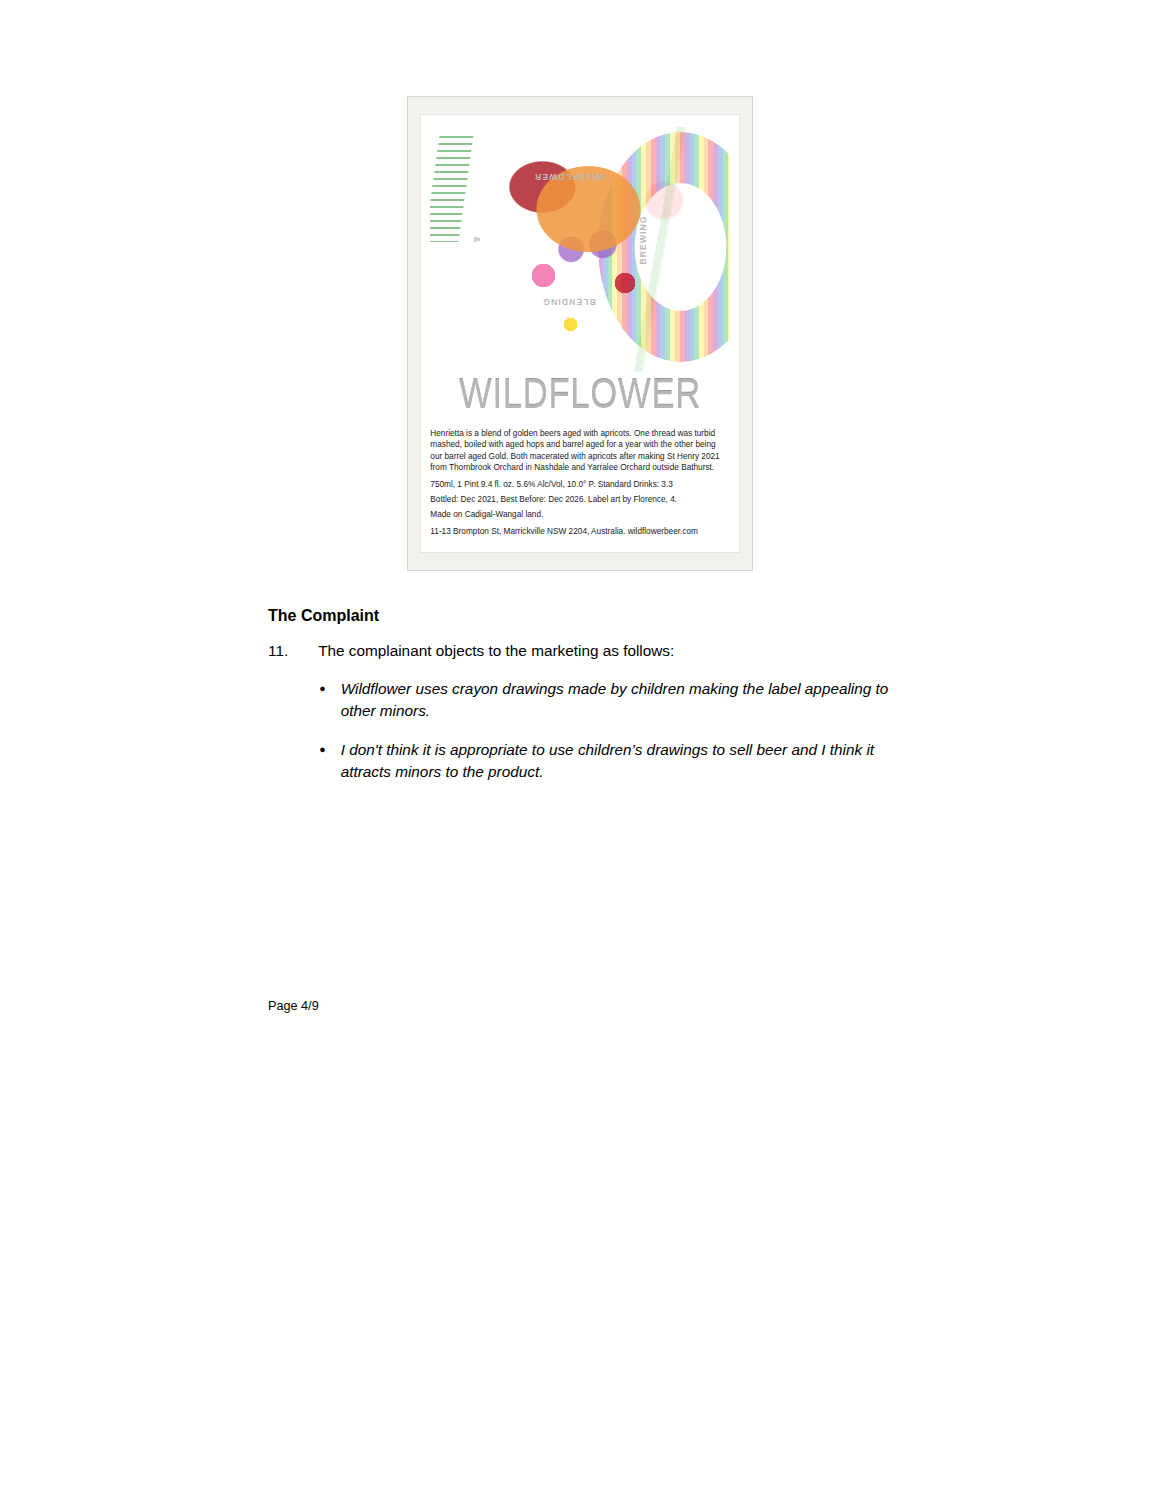WILDFLOWER BREWING BLENDING &
WILDFLOWER
Henrietta is a blend of golden beers aged with apricots. One thread was turbid mashed, boiled with aged hops and barrel aged for a year with the other being our barrel aged Gold. Both macerated with apricots after making St Henry 2021 from Thornbrook Orchard in Nashdale and Yarralee Orchard outside Bathurst.
750ml, 1 Pint 9.4 fl. oz. 5.6% Alc/Vol, 10.0° P. Standard Drinks: 3.3
Bottled: Dec 2021, Best Before: Dec 2026. Label art by Florence, 4.
Made on Cadigal-Wangal land.
11-13 Brompton St, Marrickville NSW 2204, Australia. wildflowerbeer.com
The Complaint
11.
The complainant objects to the marketing as follows:
Wildflower uses crayon drawings made by children making the label appealing to other minors.
I don't think it is appropriate to use children’s drawings to sell beer and I think it attracts minors to the product.
Page 4/9